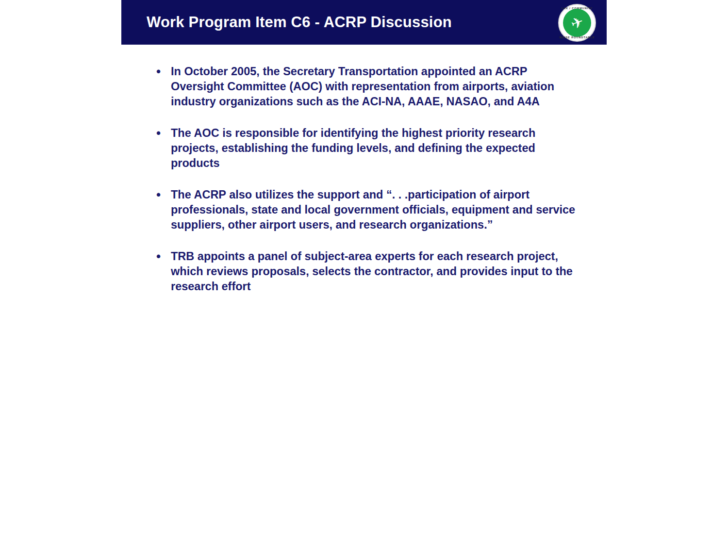Work Program Item C6 - ACRP Discussion
LAX / COMMUNITY
NOISE ROUNDTABLE
In October 2005, the Secretary Transportation appointed an ACRP Oversight Committee (AOC) with representation from airports, aviation industry organizations such as the ACI-NA, AAAE, NASAO, and A4A
The AOC is responsible for identifying the highest priority research projects, establishing the funding levels, and defining the expected products
The ACRP also utilizes the support and “. . .participation of airport professionals, state and local government officials, equipment and service suppliers, other airport users, and research organizations.”
TRB appoints a panel of subject-area experts for each research project, which reviews proposals, selects the contractor, and provides input to the research effort